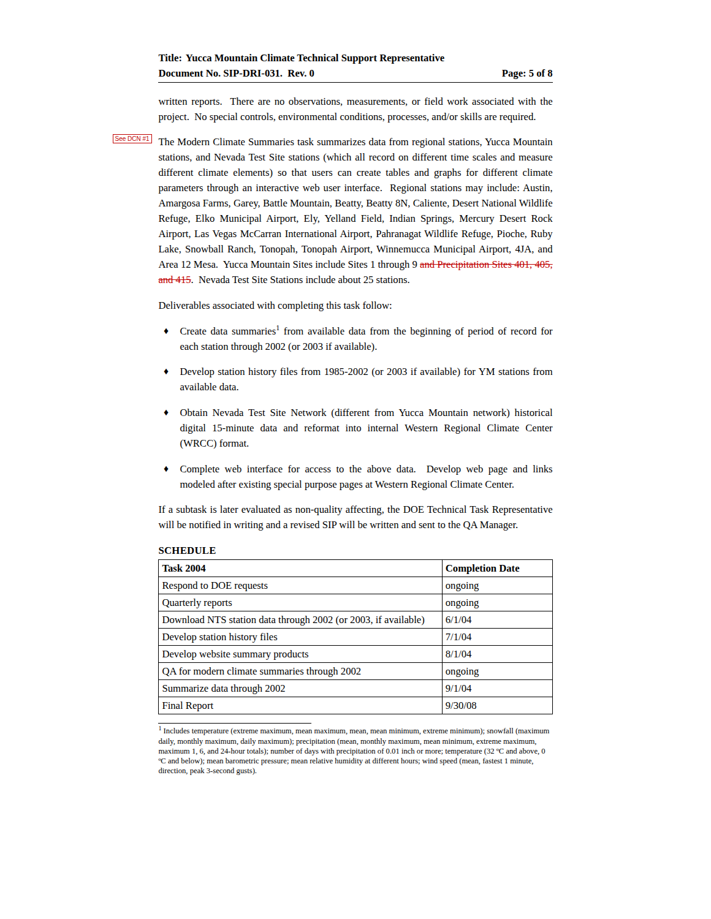Title:Yucca Mountain Climate Technical Support Representative
Document No. SIP-DRI-031. Rev. 0
Page: 5 of 8
written reports. There are no observations, measurements, or field work associated with the project. No special controls, environmental conditions, processes, and/or skills are required.
The Modern Climate Summaries task summarizes data from regional stations, Yucca Mountain stations, and Nevada Test Site stations (which all record on different time scales and measure different climate elements) so that users can create tables and graphs for different climate parameters through an interactive web user interface. Regional stations may include: Austin, Amargosa Farms, Garey, Battle Mountain, Beatty, Beatty 8N, Caliente, Desert National Wildlife Refuge, Elko Municipal Airport, Ely, Yelland Field, Indian Springs, Mercury Desert Rock Airport, Las Vegas McCarran International Airport, Pahranagat Wildlife Refuge, Pioche, Ruby Lake, Snowball Ranch, Tonopah, Tonopah Airport, Winnemucca Municipal Airport, 4JA, and Area 12 Mesa. Yucca Mountain Sites include Sites 1 through 9 and Precipitation Sites 401, 405, and 415. Nevada Test Site Stations include about 25 stations.
See DCN #1
Deliverables associated with completing this task follow:
Create data summaries1 from available data from the beginning of period of record for each station through 2002 (or 2003 if available).
Develop station history files from 1985-2002 (or 2003 if available) for YM stations from available data.
Obtain Nevada Test Site Network (different from Yucca Mountain network) historical digital 15-minute data and reformat into internal Western Regional Climate Center (WRCC) format.
Complete web interface for access to the above data. Develop web page and links modeled after existing special purpose pages at Western Regional Climate Center.
If a subtask is later evaluated as non-quality affecting, the DOE Technical Task Representative will be notified in writing and a revised SIP will be written and sent to the QA Manager.
SCHEDULE
| Task 2004 | Completion Date |
| --- | --- |
| Respond to DOE requests | ongoing |
| Quarterly reports | ongoing |
| Download NTS station data through 2002 (or 2003, if available) | 6/1/04 |
| Develop station history files | 7/1/04 |
| Develop website summary products | 8/1/04 |
| QA for modern climate summaries through 2002 | ongoing |
| Summarize data through 2002 | 9/1/04 |
| Final Report | 9/30/08 |
1 Includes temperature (extreme maximum, mean maximum, mean, mean minimum, extreme minimum); snowfall (maximum daily, monthly maximum, daily maximum); precipitation (mean, monthly maximum, mean minimum, extreme maximum, maximum 1, 6, and 24-hour totals); number of days with precipitation of 0.01 inch or more; temperature (32 ºC and above, 0 ºC and below); mean barometric pressure; mean relative humidity at different hours; wind speed (mean, fastest 1 minute, direction, peak 3-second gusts).